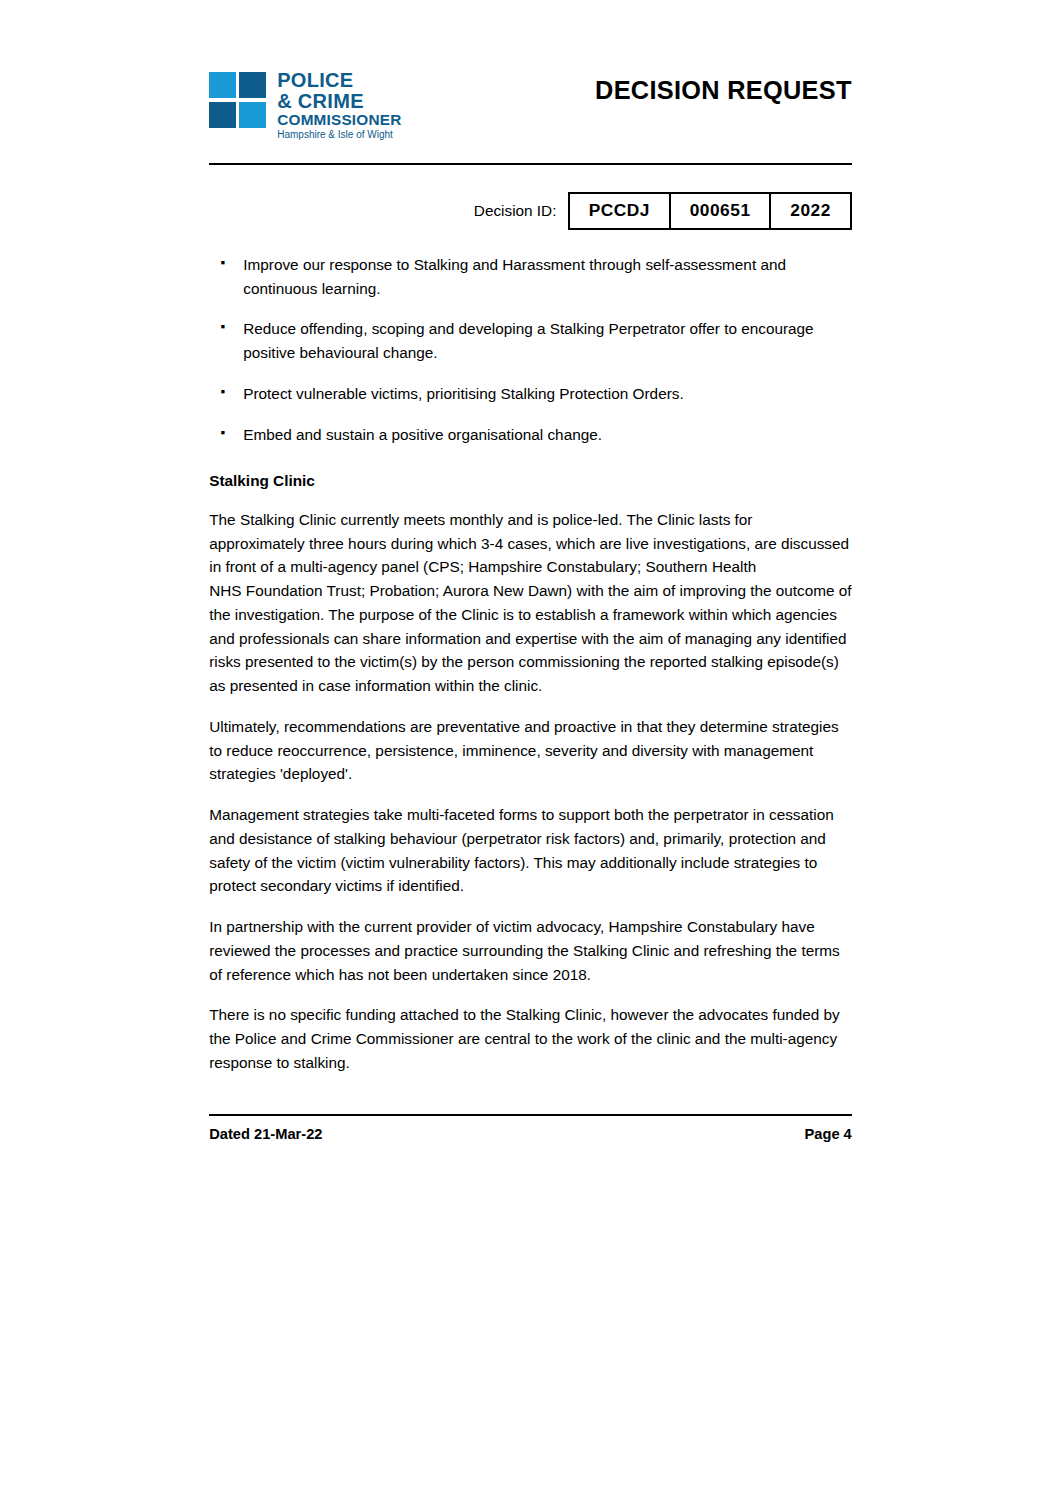POLICE
& CRIME
COMMISSIONER
Hampshire & Isle of Wight
DECISION REQUEST
Decision ID:
| PCCDJ | 000651 | 2022 |
Improve our response to Stalking and Harassment through self-assessment and continuous learning.
Reduce offending, scoping and developing a Stalking Perpetrator offer to encourage positive behavioural change.
Protect vulnerable victims, prioritising Stalking Protection Orders.
Embed and sustain a positive organisational change.
Stalking Clinic
The Stalking Clinic currently meets monthly and is police-led. The Clinic lasts for approximately three hours during which 3-4 cases, which are live investigations, are discussed in front of a multi-agency panel (CPS; Hampshire Constabulary; Southern Health NHS Foundation Trust; Probation; Aurora New Dawn) with the aim of improving the outcome of the investigation. The purpose of the Clinic is to establish a framework within which agencies and professionals can share information and expertise with the aim of managing any identified risks presented to the victim(s) by the person commissioning the reported stalking episode(s) as presented in case information within the clinic.
Ultimately, recommendations are preventative and proactive in that they determine strategies to reduce reoccurrence, persistence, imminence, severity and diversity with management strategies 'deployed'.
Management strategies take multi-faceted forms to support both the perpetrator in cessation and desistance of stalking behaviour (perpetrator risk factors) and, primarily, protection and safety of the victim (victim vulnerability factors). This may additionally include strategies to protect secondary victims if identified.
In partnership with the current provider of victim advocacy, Hampshire Constabulary have reviewed the processes and practice surrounding the Stalking Clinic and refreshing the terms of reference which has not been undertaken since 2018.
There is no specific funding attached to the Stalking Clinic, however the advocates funded by the Police and Crime Commissioner are central to the work of the clinic and the multi-agency response to stalking.
Dated 21-Mar-22 Page 4